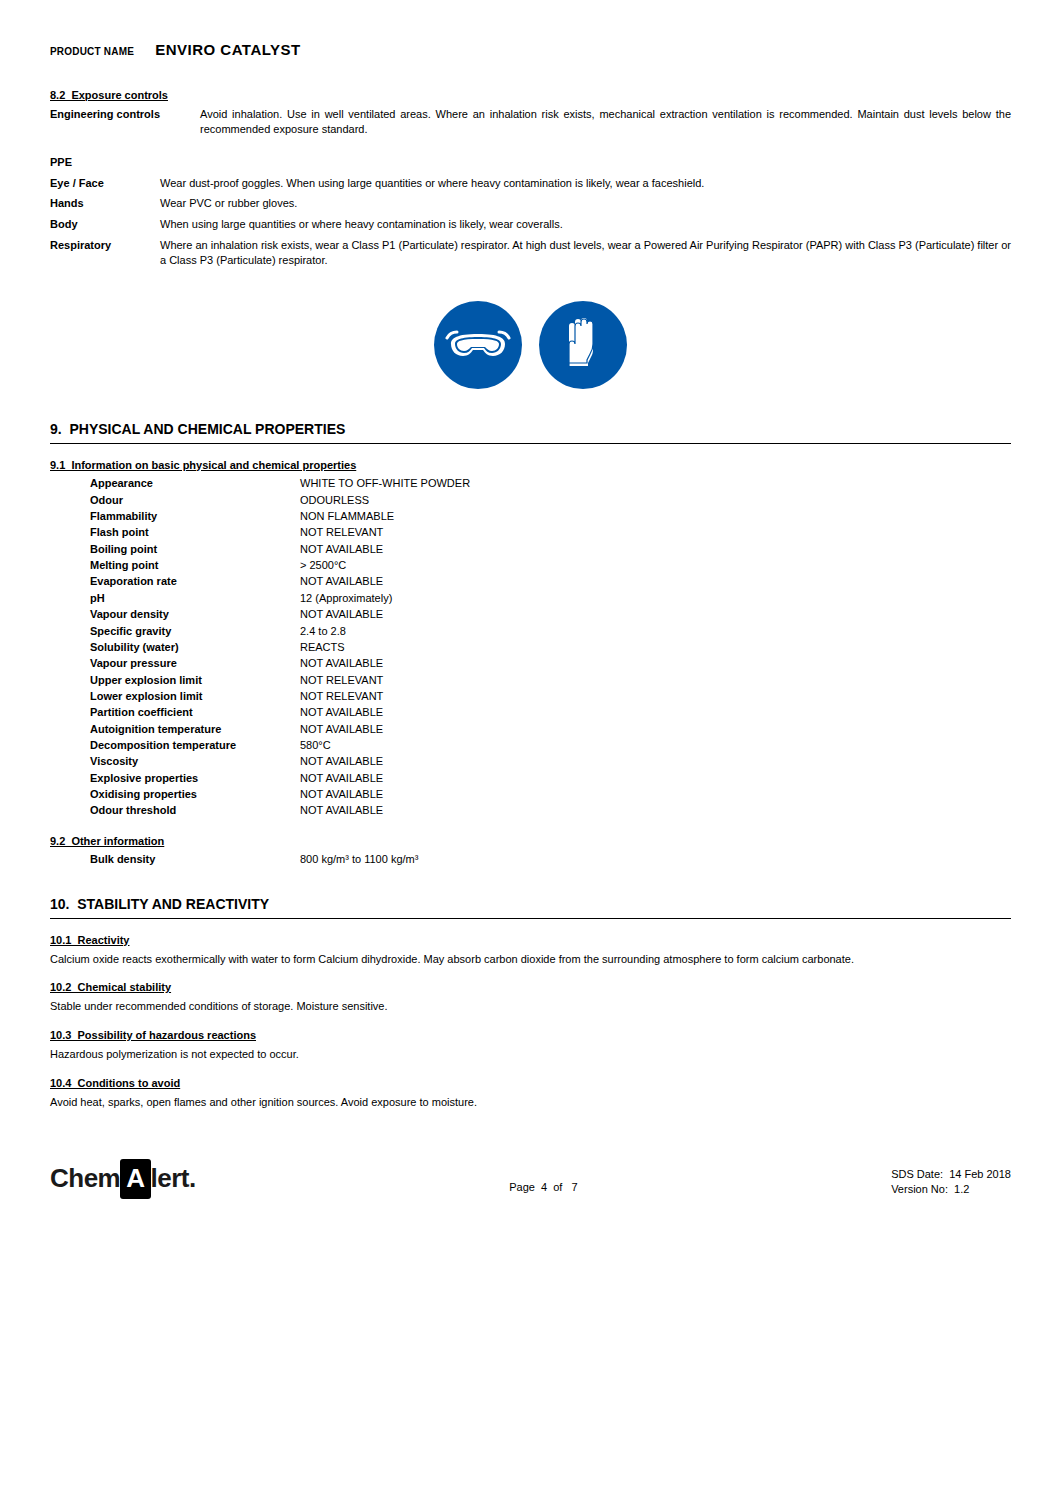PRODUCT NAME ENVIRO CATALYST
8.2 Exposure controls
| Engineering controls | Avoid inhalation. Use in well ventilated areas. Where an inhalation risk exists, mechanical extraction ventilation is recommended. Maintain dust levels below the recommended exposure standard. |
PPE
| Eye / Face | Wear dust-proof goggles. When using large quantities or where heavy contamination is likely, wear a faceshield. |
| Hands | Wear PVC or rubber gloves. |
| Body | When using large quantities or where heavy contamination is likely, wear coveralls. |
| Respiratory | Where an inhalation risk exists, wear a Class P1 (Particulate) respirator. At high dust levels, wear a Powered Air Purifying Respirator (PAPR) with Class P3 (Particulate) filter or a Class P3 (Particulate) respirator. |
9. PHYSICAL AND CHEMICAL PROPERTIES
9.1 Information on basic physical and chemical properties
| Appearance | WHITE TO OFF-WHITE POWDER |
| Odour | ODOURLESS |
| Flammability | NON FLAMMABLE |
| Flash point | NOT RELEVANT |
| Boiling point | NOT AVAILABLE |
| Melting point | > 2500°C |
| Evaporation rate | NOT AVAILABLE |
| pH | 12 (Approximately) |
| Vapour density | NOT AVAILABLE |
| Specific gravity | 2.4 to 2.8 |
| Solubility (water) | REACTS |
| Vapour pressure | NOT AVAILABLE |
| Upper explosion limit | NOT RELEVANT |
| Lower explosion limit | NOT RELEVANT |
| Partition coefficient | NOT AVAILABLE |
| Autoignition temperature | NOT AVAILABLE |
| Decomposition temperature | 580°C |
| Viscosity | NOT AVAILABLE |
| Explosive properties | NOT AVAILABLE |
| Oxidising properties | NOT AVAILABLE |
| Odour threshold | NOT AVAILABLE |
9.2 Other information
| Bulk density | 800 kg/m³ to 1100 kg/m³ |
10. STABILITY AND REACTIVITY
10.1 Reactivity
Calcium oxide reacts exothermically with water to form Calcium dihydroxide. May absorb carbon dioxide from the surrounding atmosphere to form calcium carbonate.
10.2 Chemical stability
Stable under recommended conditions of storage. Moisture sensitive.
10.3 Possibility of hazardous reactions
Hazardous polymerization is not expected to occur.
10.4 Conditions to avoid
Avoid heat, sparks, open flames and other ignition sources. Avoid exposure to moisture.
Chem Alert.
Page 4 of 7
SDS Date: 14 Feb 2018
Version No: 1.2